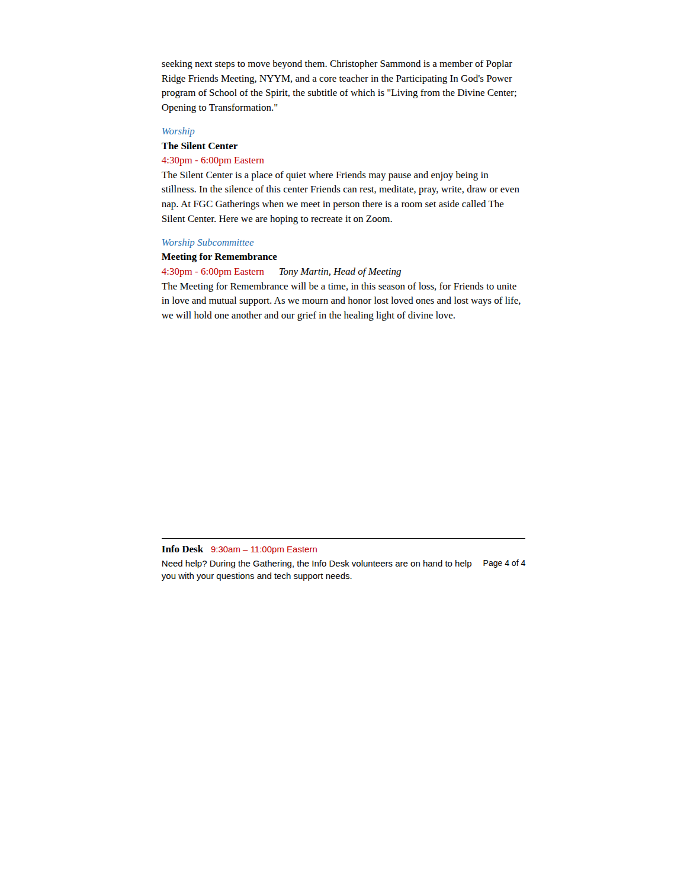seeking next steps to move beyond them. Christopher Sammond is a member of Poplar Ridge Friends Meeting, NYYM, and a core teacher in the Participating In God's Power program of School of the Spirit, the subtitle of which is "Living from the Divine Center; Opening to Transformation."
Worship
The Silent Center
4:30pm - 6:00pm Eastern
The Silent Center is a place of quiet where Friends may pause and enjoy being in stillness. In the silence of this center Friends can rest, meditate, pray, write, draw or even nap. At FGC Gatherings when we meet in person there is a room set aside called The Silent Center. Here we are hoping to recreate it on Zoom.
Worship Subcommittee
Meeting for Remembrance
4:30pm - 6:00pm Eastern Tony Martin, Head of Meeting
The Meeting for Remembrance will be a time, in this season of loss, for Friends to unite in love and mutual support. As we mourn and honor lost loved ones and lost ways of life, we will hold one another and our grief in the healing light of divine love.
Info Desk 9:30am – 11:00pm Eastern
Page 4 of 4 Need help? During the Gathering, the Info Desk volunteers are on hand to help you with your questions and tech support needs.